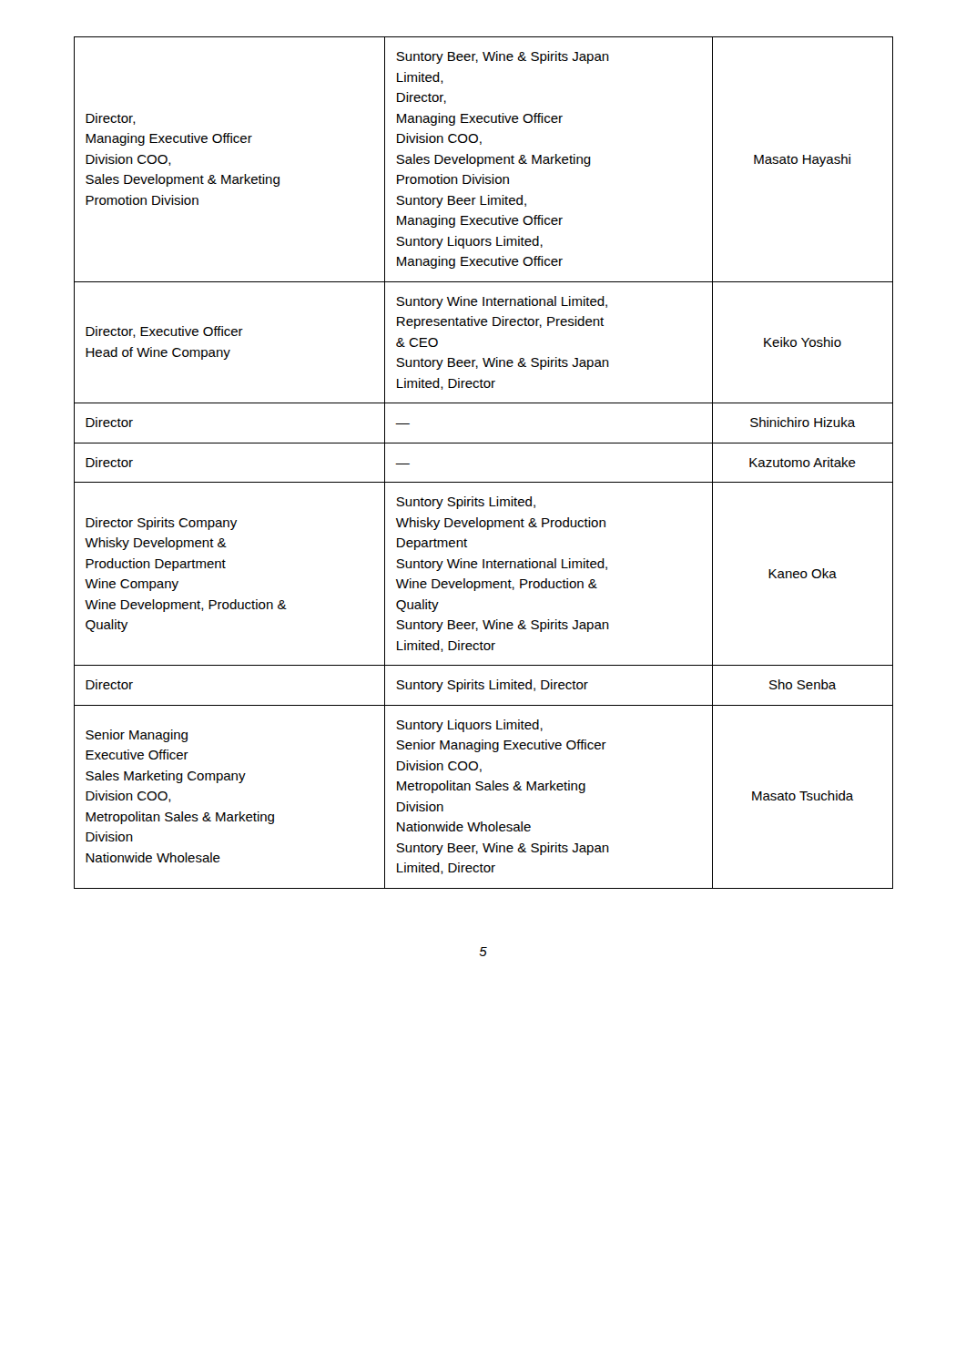| Director, Managing Executive Officer Division COO, Sales Development & Marketing Promotion Division | Suntory Beer, Wine & Spirits Japan Limited, Director, Managing Executive Officer Division COO, Sales Development & Marketing Promotion Division Suntory Beer Limited, Managing Executive Officer Suntory Liquors Limited, Managing Executive Officer | Masato Hayashi |
| Director, Executive Officer Head of Wine Company | Suntory Wine International Limited, Representative Director, President & CEO Suntory Beer, Wine & Spirits Japan Limited, Director | Keiko Yoshio |
| Director | — | Shinichiro Hizuka |
| Director | — | Kazutomo Aritake |
| Director Spirits Company Whisky Development & Production Department Wine Company Wine Development, Production & Quality | Suntory Spirits Limited, Whisky Development & Production Department Suntory Wine International Limited, Wine Development, Production & Quality Suntory Beer, Wine & Spirits Japan Limited, Director | Kaneo Oka |
| Director | Suntory Spirits Limited, Director | Sho Senba |
| Senior Managing Executive Officer Sales Marketing Company Division COO, Metropolitan Sales & Marketing Division Nationwide Wholesale | Suntory Liquors Limited, Senior Managing Executive Officer Division COO, Metropolitan Sales & Marketing Division Nationwide Wholesale Suntory Beer, Wine & Spirits Japan Limited, Director | Masato Tsuchida |
5